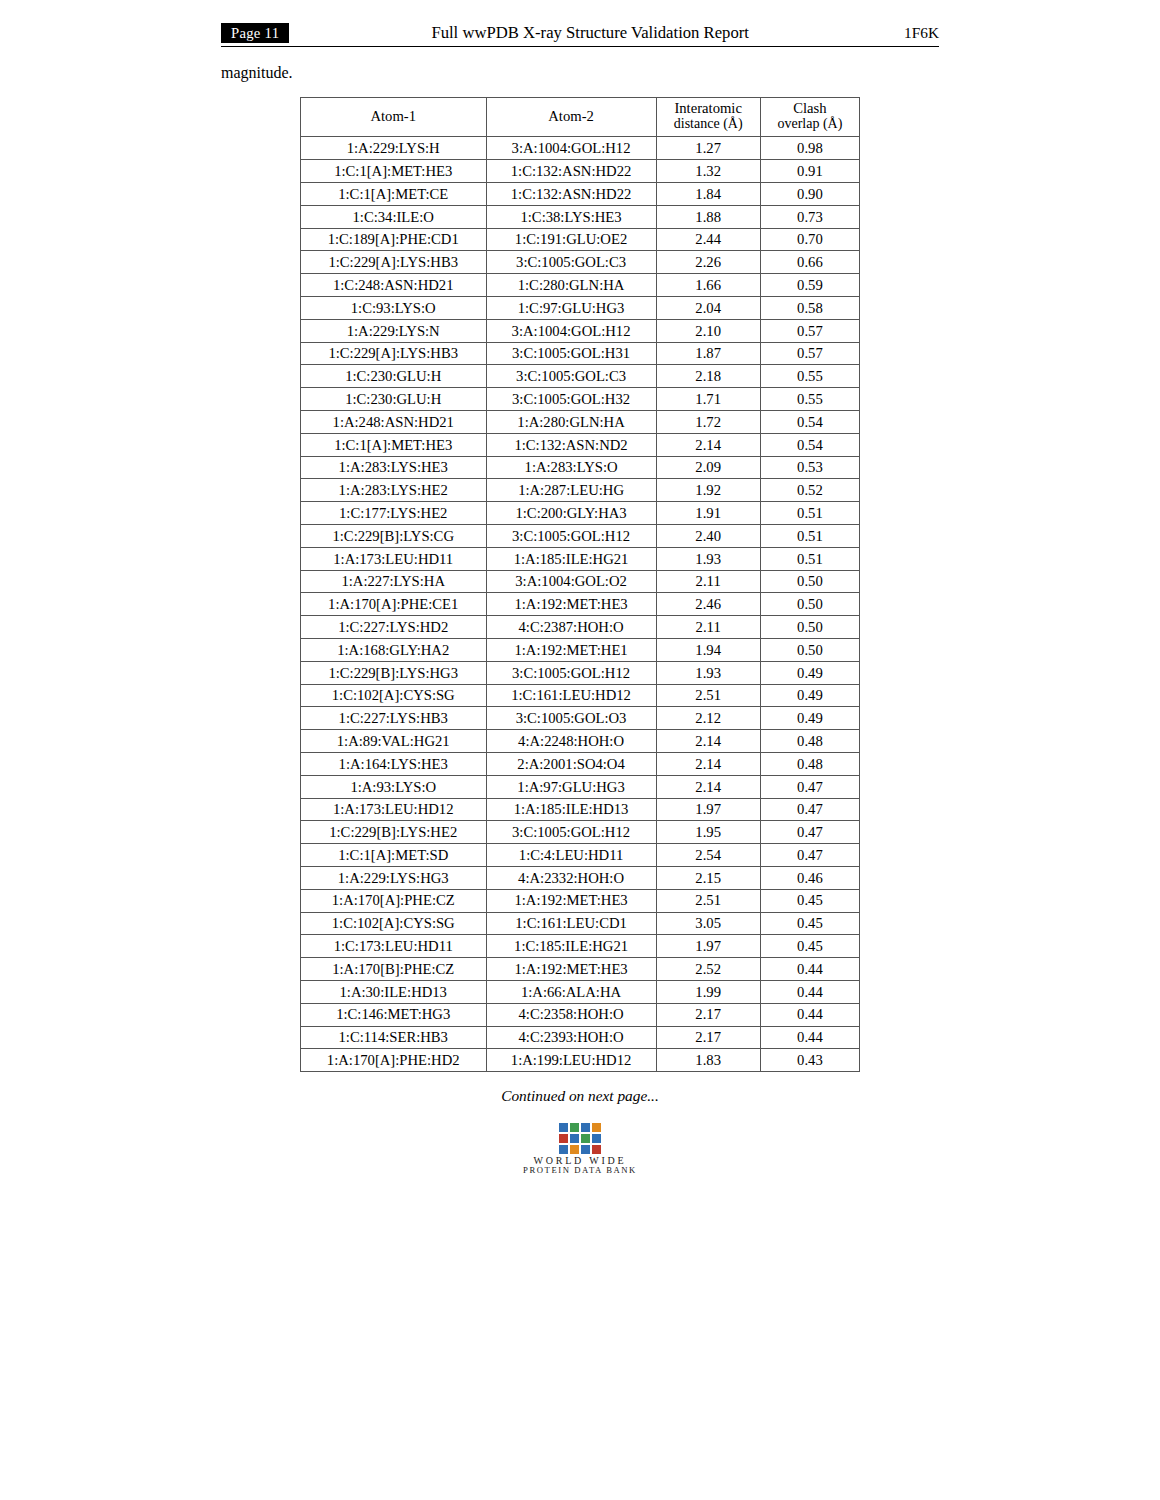Page 11
Full wwPDB X-ray Structure Validation Report
1F6K
magnitude.
Close contacts / clashes
| Atom-1 | Atom-2 | Interatomic distance (Å) | Clash overlap (Å) |
| --- | --- | --- | --- |
| 1:A:229:LYS:H | 3:A:1004:GOL:H12 | 1.27 | 0.98 |
| 1:C:1[A]:MET:HE3 | 1:C:132:ASN:HD22 | 1.32 | 0.91 |
| 1:C:1[A]:MET:CE | 1:C:132:ASN:HD22 | 1.84 | 0.90 |
| 1:C:34:ILE:O | 1:C:38:LYS:HE3 | 1.88 | 0.73 |
| 1:C:189[A]:PHE:CD1 | 1:C:191:GLU:OE2 | 2.44 | 0.70 |
| 1:C:229[A]:LYS:HB3 | 3:C:1005:GOL:C3 | 2.26 | 0.66 |
| 1:C:248:ASN:HD21 | 1:C:280:GLN:HA | 1.66 | 0.59 |
| 1:C:93:LYS:O | 1:C:97:GLU:HG3 | 2.04 | 0.58 |
| 1:A:229:LYS:N | 3:A:1004:GOL:H12 | 2.10 | 0.57 |
| 1:C:229[A]:LYS:HB3 | 3:C:1005:GOL:H31 | 1.87 | 0.57 |
| 1:C:230:GLU:H | 3:C:1005:GOL:C3 | 2.18 | 0.55 |
| 1:C:230:GLU:H | 3:C:1005:GOL:H32 | 1.71 | 0.55 |
| 1:A:248:ASN:HD21 | 1:A:280:GLN:HA | 1.72 | 0.54 |
| 1:C:1[A]:MET:HE3 | 1:C:132:ASN:ND2 | 2.14 | 0.54 |
| 1:A:283:LYS:HE3 | 1:A:283:LYS:O | 2.09 | 0.53 |
| 1:A:283:LYS:HE2 | 1:A:287:LEU:HG | 1.92 | 0.52 |
| 1:C:177:LYS:HE2 | 1:C:200:GLY:HA3 | 1.91 | 0.51 |
| 1:C:229[B]:LYS:CG | 3:C:1005:GOL:H12 | 2.40 | 0.51 |
| 1:A:173:LEU:HD11 | 1:A:185:ILE:HG21 | 1.93 | 0.51 |
| 1:A:227:LYS:HA | 3:A:1004:GOL:O2 | 2.11 | 0.50 |
| 1:A:170[A]:PHE:CE1 | 1:A:192:MET:HE3 | 2.46 | 0.50 |
| 1:C:227:LYS:HD2 | 4:C:2387:HOH:O | 2.11 | 0.50 |
| 1:A:168:GLY:HA2 | 1:A:192:MET:HE1 | 1.94 | 0.50 |
| 1:C:229[B]:LYS:HG3 | 3:C:1005:GOL:H12 | 1.93 | 0.49 |
| 1:C:102[A]:CYS:SG | 1:C:161:LEU:HD12 | 2.51 | 0.49 |
| 1:C:227:LYS:HB3 | 3:C:1005:GOL:O3 | 2.12 | 0.49 |
| 1:A:89:VAL:HG21 | 4:A:2248:HOH:O | 2.14 | 0.48 |
| 1:A:164:LYS:HE3 | 2:A:2001:SO4:O4 | 2.14 | 0.48 |
| 1:A:93:LYS:O | 1:A:97:GLU:HG3 | 2.14 | 0.47 |
| 1:A:173:LEU:HD12 | 1:A:185:ILE:HD13 | 1.97 | 0.47 |
| 1:C:229[B]:LYS:HE2 | 3:C:1005:GOL:H12 | 1.95 | 0.47 |
| 1:C:1[A]:MET:SD | 1:C:4:LEU:HD11 | 2.54 | 0.47 |
| 1:A:229:LYS:HG3 | 4:A:2332:HOH:O | 2.15 | 0.46 |
| 1:A:170[A]:PHE:CZ | 1:A:192:MET:HE3 | 2.51 | 0.45 |
| 1:C:102[A]:CYS:SG | 1:C:161:LEU:CD1 | 3.05 | 0.45 |
| 1:C:173:LEU:HD11 | 1:C:185:ILE:HG21 | 1.97 | 0.45 |
| 1:A:170[B]:PHE:CZ | 1:A:192:MET:HE3 | 2.52 | 0.44 |
| 1:A:30:ILE:HD13 | 1:A:66:ALA:HA | 1.99 | 0.44 |
| 1:C:146:MET:HG3 | 4:C:2358:HOH:O | 2.17 | 0.44 |
| 1:C:114:SER:HB3 | 4:C:2393:HOH:O | 2.17 | 0.44 |
| 1:A:170[A]:PHE:HD2 | 1:A:199:LEU:HD12 | 1.83 | 0.43 |
Continued on next page...
World Wide
Protein Data Bank